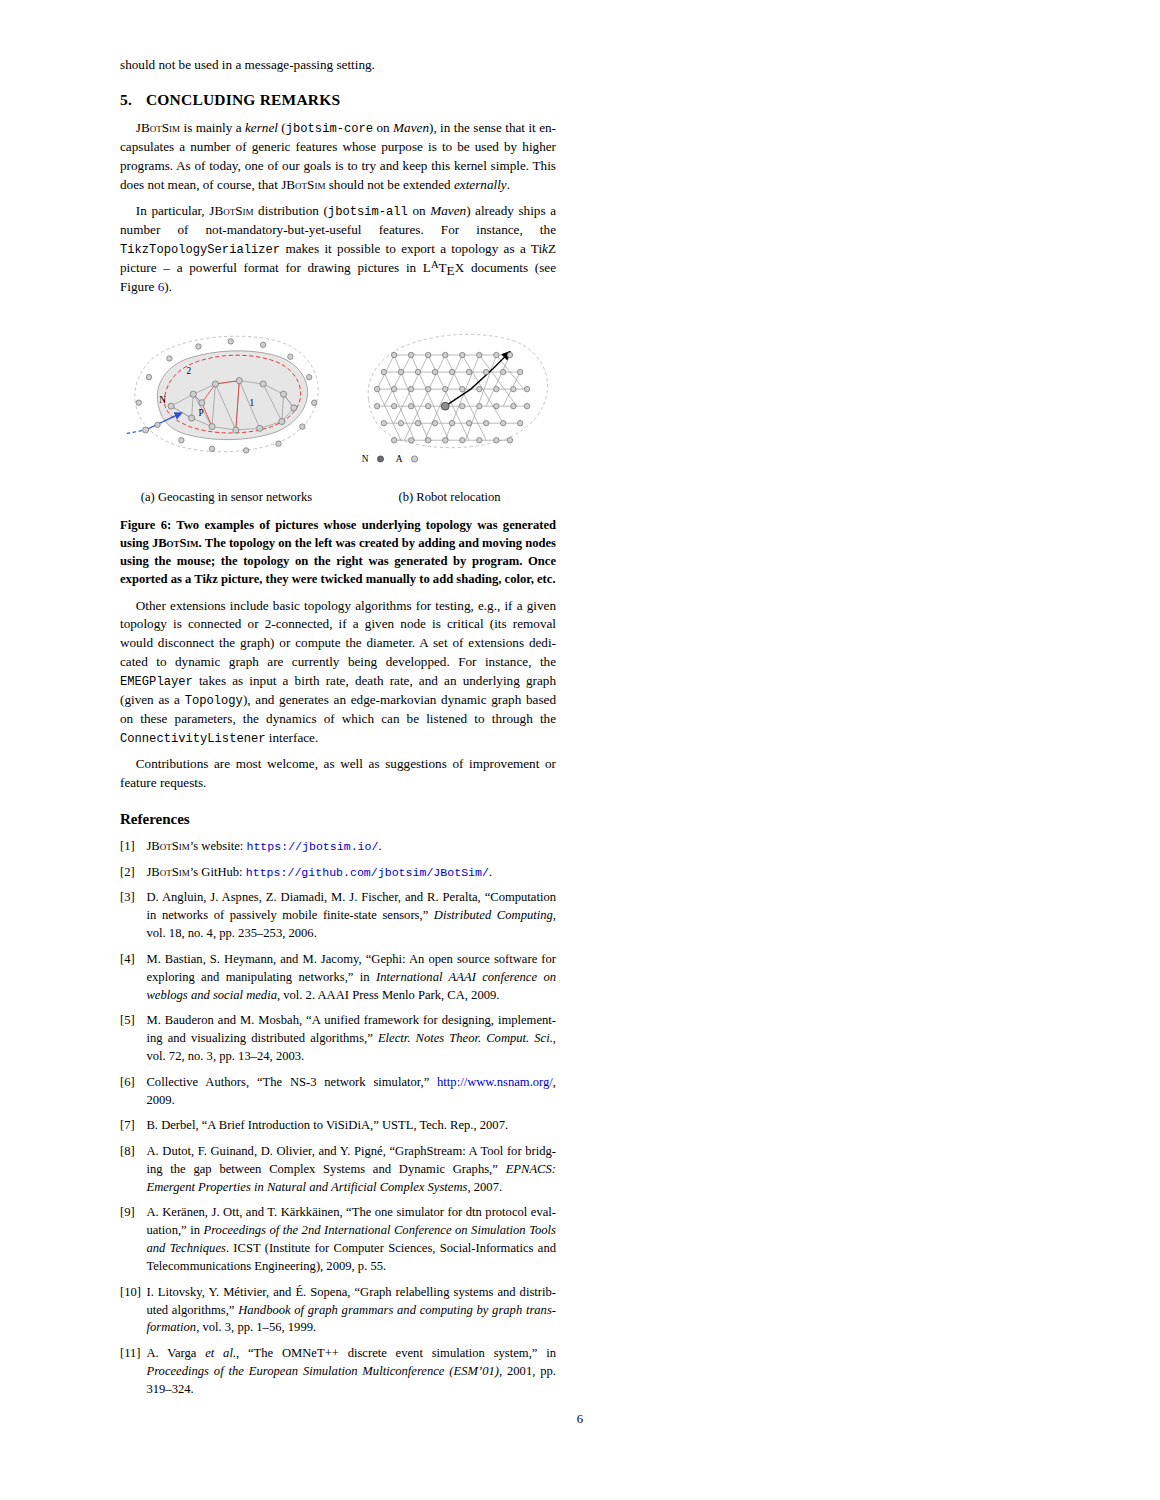should not be used in a message-passing setting.
5. CONCLUDING REMARKS
JBotSim is mainly a kernel (jbotsim-core on Maven), in the sense that it encapsulates a number of generic features whose purpose is to be used by higher programs. As of today, one of our goals is to try and keep this kernel simple. This does not mean, of course, that JBotSim should not be extended externally.
In particular, JBotSim distribution (jbotsim-all on Maven) already ships a number of not-mandatory-but-yet-useful features. For instance, the TikzTopologySerializer makes it possible to export a topology as a Tik Z picture – a powerful format for drawing pictures in LATEX documents (see Figure 6).
2 N P 1 N A
(a) Geocasting in sensor networks
(b) Robot relocation
Figure 6: Two examples of pictures whose underlying topology was generated using JBotSim. The topology on the left was created by adding and moving nodes using the mouse; the topology on the right was generated by program. Once exported as a Tikz picture, they were twicked manually to add shading, color, etc.
Other extensions include basic topology algorithms for testing, e.g., if a given topology is connected or 2-connected, if a given node is critical (its removal would disconnect the graph) or compute the diameter. A set of extensions dedicated to dynamic graph are currently being developped. For instance, the EMEGPlayer takes as input a birth rate, death rate, and an underlying graph (given as a Topology), and generates an edge-markovian dynamic graph based on these parameters, the dynamics of which can be listened to through the ConnectivityListener interface.
Contributions are most welcome, as well as suggestions of improvement or feature requests.
References
[1] JBotSim’s website: https://jbotsim.io/.
[2] JBotSim’s GitHub: https://github.com/jbotsim/JBotSim/.
[3] D. Angluin, J. Aspnes, Z. Diamadi, M. J. Fischer, and R. Peralta, “Computation in networks of passively mobile finite-state sensors,” Distributed Computing, vol. 18, no. 4, pp. 235–253, 2006.
[4] M. Bastian, S. Heymann, and M. Jacomy, “Gephi: An open source software for exploring and manipulating networks,” in International AAAI conference on weblogs and social media, vol. 2. AAAI Press Menlo Park, CA, 2009.
[5] M. Bauderon and M. Mosbah, “A unified framework for designing, implementing and visualizing distributed algorithms,” Electr. Notes Theor. Comput. Sci., vol. 72, no. 3, pp. 13–24, 2003.
[6] Collective Authors, “The NS-3 network simulator,” http://www.nsnam.org/, 2009.
[7] B. Derbel, “A Brief Introduction to ViSiDiA,” USTL, Tech. Rep., 2007.
[8] A. Dutot, F. Guinand, D. Olivier, and Y. Pigné, “GraphStream: A Tool for bridging the gap between Complex Systems and Dynamic Graphs,” EPNACS: Emergent Properties in Natural and Artificial Complex Systems, 2007.
[9] A. Keränen, J. Ott, and T. Kärkkäinen, “The one simulator for dtn protocol evaluation,” in Proceedings of the 2nd International Conference on Simulation Tools and Techniques. ICST (Institute for Computer Sciences, Social-Informatics and Telecommunications Engineering), 2009, p. 55.
[10] I. Litovsky, Y. Métivier, and É. Sopena, “Graph relabelling systems and distributed algorithms,” Handbook of graph grammars and computing by graph transformation, vol. 3, pp. 1–56, 1999.
[11] A. Varga et al., “The OMNeT++ discrete event simulation system,” in Proceedings of the European Simulation Multiconference (ESM’01), 2001, pp. 319–324.
6